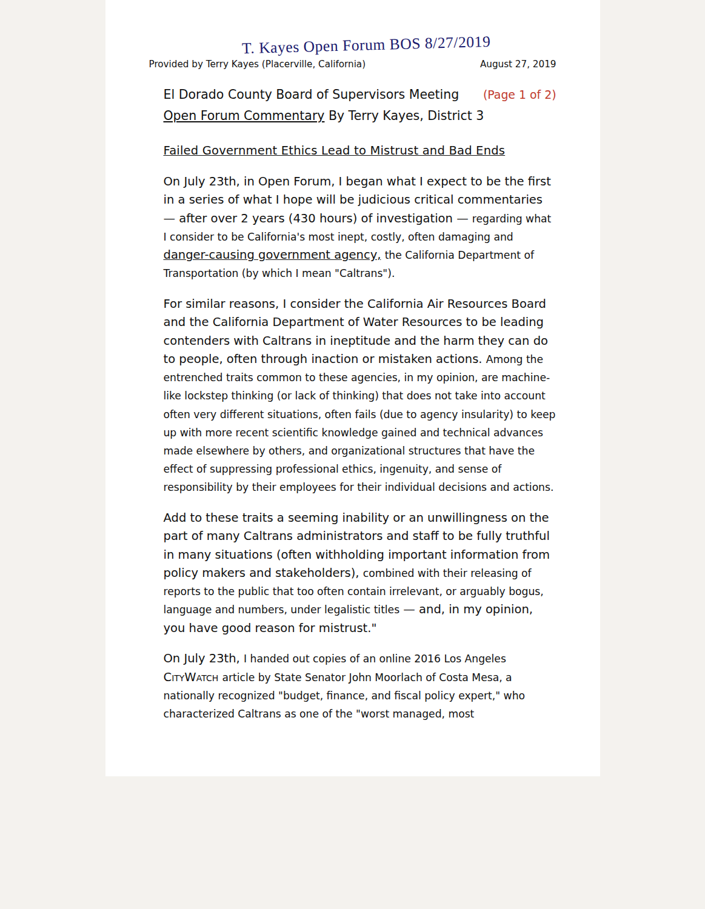T. Kayes Open Forum BOS 8/27/2019
Provided by Terry Kayes (Placerville, California) August 27, 2019
El Dorado County Board of Supervisors Meeting (Page 1 of 2)
Open Forum Commentary By Terry Kayes, District 3
Failed Government Ethics Lead to Mistrust and Bad Ends
On July 23th, in Open Forum, I began what I expect to be the first in a series of what I hope will be judicious critical commentaries — after over 2 years (430 hours) of investigation — regarding what I consider to be California's most inept, costly, often damaging and danger-causing government agency, the California Department of Transportation (by which I mean "Caltrans").
For similar reasons, I consider the California Air Resources Board and the California Department of Water Resources to be leading contenders with Caltrans in ineptitude and the harm they can do to people, often through inaction or mistaken actions. Among the entrenched traits common to these agencies, in my opinion, are machine-like lockstep thinking (or lack of thinking) that does not take into account often very different situations, often fails (due to agency insularity) to keep up with more recent scientific knowledge gained and technical advances made elsewhere by others, and organizational structures that have the effect of suppressing professional ethics, ingenuity, and sense of responsibility by their employees for their individual decisions and actions.
Add to these traits a seeming inability or an unwillingness on the part of many Caltrans administrators and staff to be fully truthful in many situations (often withholding important information from policy makers and stakeholders), combined with their releasing of reports to the public that too often contain irrelevant, or arguably bogus, language and numbers, under legalistic titles — and, in my opinion, you have good reason for mistrust."
On July 23th, I handed out copies of an online 2016 Los Angeles CityWatch article by State Senator John Moorlach of Costa Mesa, a nationally recognized "budget, finance, and fiscal policy expert," who characterized Caltrans as one of the "worst managed, most